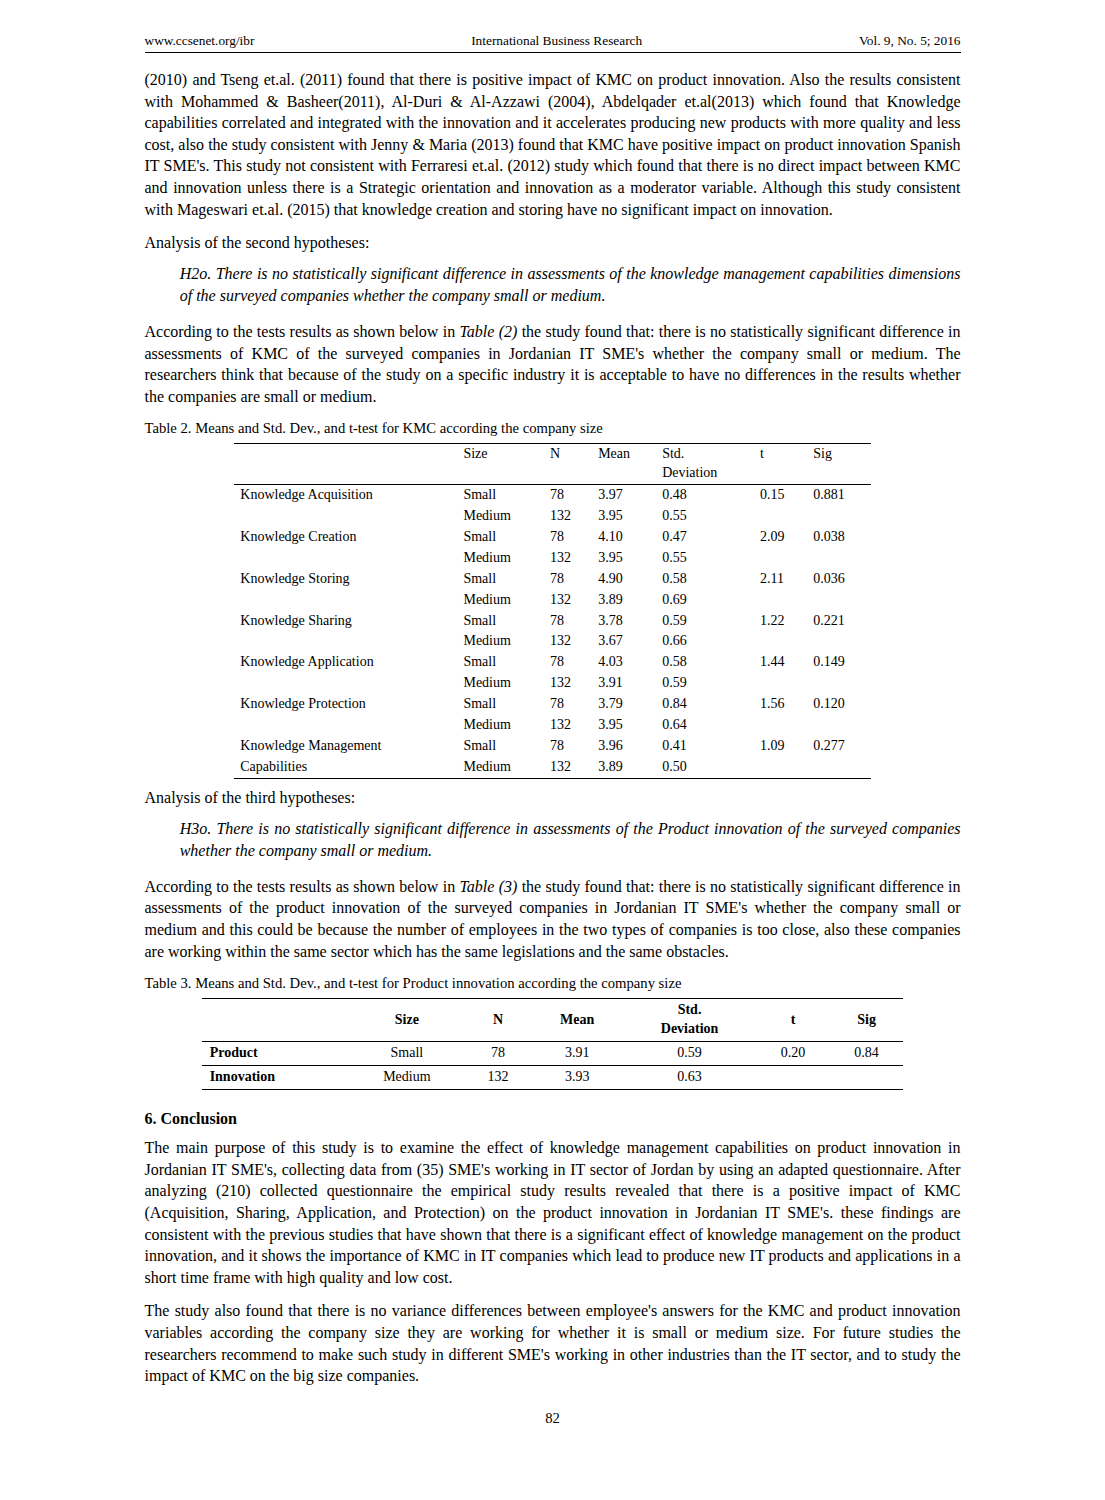www.ccsenet.org/ibr
International Business Research
Vol. 9, No. 5; 2016
(2010) and Tseng et.al. (2011) found that there is positive impact of KMC on product innovation. Also the results consistent with Mohammed & Basheer(2011), Al-Duri & Al-Azzawi (2004), Abdelqader et.al(2013) which found that Knowledge capabilities correlated and integrated with the innovation and it accelerates producing new products with more quality and less cost, also the study consistent with Jenny & Maria (2013) found that KMC have positive impact on product innovation Spanish IT SME's. This study not consistent with Ferraresi et.al. (2012) study which found that there is no direct impact between KMC and innovation unless there is a Strategic orientation and innovation as a moderator variable. Although this study consistent with Mageswari et.al. (2015) that knowledge creation and storing have no significant impact on innovation.
Analysis of the second hypotheses:
H2o. There is no statistically significant difference in assessments of the knowledge management capabilities dimensions of the surveyed companies whether the company small or medium.
According to the tests results as shown below in Table (2) the study found that: there is no statistically significant difference in assessments of KMC of the surveyed companies in Jordanian IT SME's whether the company small or medium. The researchers think that because of the study on a specific industry it is acceptable to have no differences in the results whether the companies are small or medium.
Table 2. Means and Std. Dev., and t-test for KMC according the company size
| | Size | N | Mean | Std. Deviation | t | Sig |
| --- | --- | --- | --- | --- | --- | --- |
| Knowledge Acquisition | Small | 78 | 3.97 | 0.48 | 0.15 | 0.881 |
| | Medium | 132 | 3.95 | 0.55 | | |
| Knowledge Creation | Small | 78 | 4.10 | 0.47 | 2.09 | 0.038 |
| | Medium | 132 | 3.95 | 0.55 | | |
| Knowledge Storing | Small | 78 | 4.90 | 0.58 | 2.11 | 0.036 |
| | Medium | 132 | 3.89 | 0.69 | | |
| Knowledge Sharing | Small | 78 | 3.78 | 0.59 | 1.22 | 0.221 |
| | Medium | 132 | 3.67 | 0.66 | | |
| Knowledge Application | Small | 78 | 4.03 | 0.58 | 1.44 | 0.149 |
| | Medium | 132 | 3.91 | 0.59 | | |
| Knowledge Protection | Small | 78 | 3.79 | 0.84 | 1.56 | 0.120 |
| | Medium | 132 | 3.95 | 0.64 | | |
| Knowledge Management | Small | 78 | 3.96 | 0.41 | 1.09 | 0.277 |
| Capabilities | Medium | 132 | 3.89 | 0.50 | | |
Analysis of the third hypotheses:
H3o. There is no statistically significant difference in assessments of the Product innovation of the surveyed companies whether the company small or medium.
According to the tests results as shown below in Table (3) the study found that: there is no statistically significant difference in assessments of the product innovation of the surveyed companies in Jordanian IT SME's whether the company small or medium and this could be because the number of employees in the two types of companies is too close, also these companies are working within the same sector which has the same legislations and the same obstacles.
Table 3. Means and Std. Dev., and t-test for Product innovation according the company size
| | Size | N | Mean | Std. Deviation | t | Sig |
| --- | --- | --- | --- | --- | --- | --- |
| Product | Small | 78 | 3.91 | 0.59 | 0.20 | 0.84 |
| Innovation | Medium | 132 | 3.93 | 0.63 | | |
6. Conclusion
The main purpose of this study is to examine the effect of knowledge management capabilities on product innovation in Jordanian IT SME's, collecting data from (35) SME's working in IT sector of Jordan by using an adapted questionnaire. After analyzing (210) collected questionnaire the empirical study results revealed that there is a positive impact of KMC (Acquisition, Sharing, Application, and Protection) on the product innovation in Jordanian IT SME's. these findings are consistent with the previous studies that have shown that there is a significant effect of knowledge management on the product innovation, and it shows the importance of KMC in IT companies which lead to produce new IT products and applications in a short time frame with high quality and low cost.
The study also found that there is no variance differences between employee's answers for the KMC and product innovation variables according the company size they are working for whether it is small or medium size. For future studies the researchers recommend to make such study in different SME's working in other industries than the IT sector, and to study the impact of KMC on the big size companies.
82